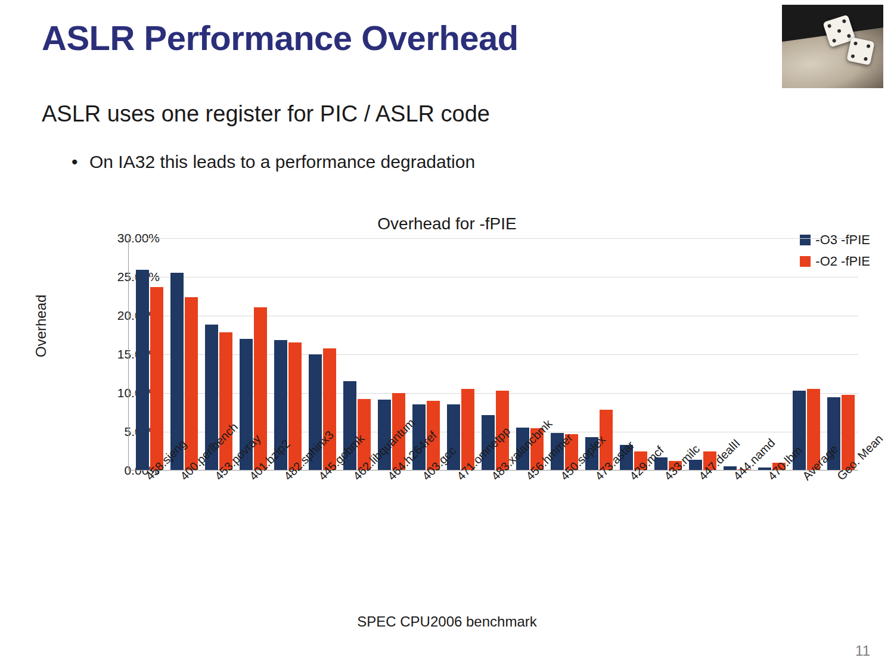ASLR Performance Overhead
ASLR uses one register for PIC / ASLR code
•On IA32 this leads to a performance degradation
Overhead for -fPIE
-O3 -fPIE
-O2 -fPIE
Overhead
30.00%
25.00%
20.00%
15.00%
10.00%
5.00%
0.00%
458.sjeng
400.perlbench
453.povray
401.bzip2
482.sphinx3
445.gobmk
462.libquantum
464.h264ref
403.gcc
471.omnetpp
483.xalancbmk
456.hmmer
450.soplex
473.astar
429.mcf
433.milc
447.dealII
444.namd
470.lbm
Average
Geo. Mean
SPEC CPU2006 benchmark
11